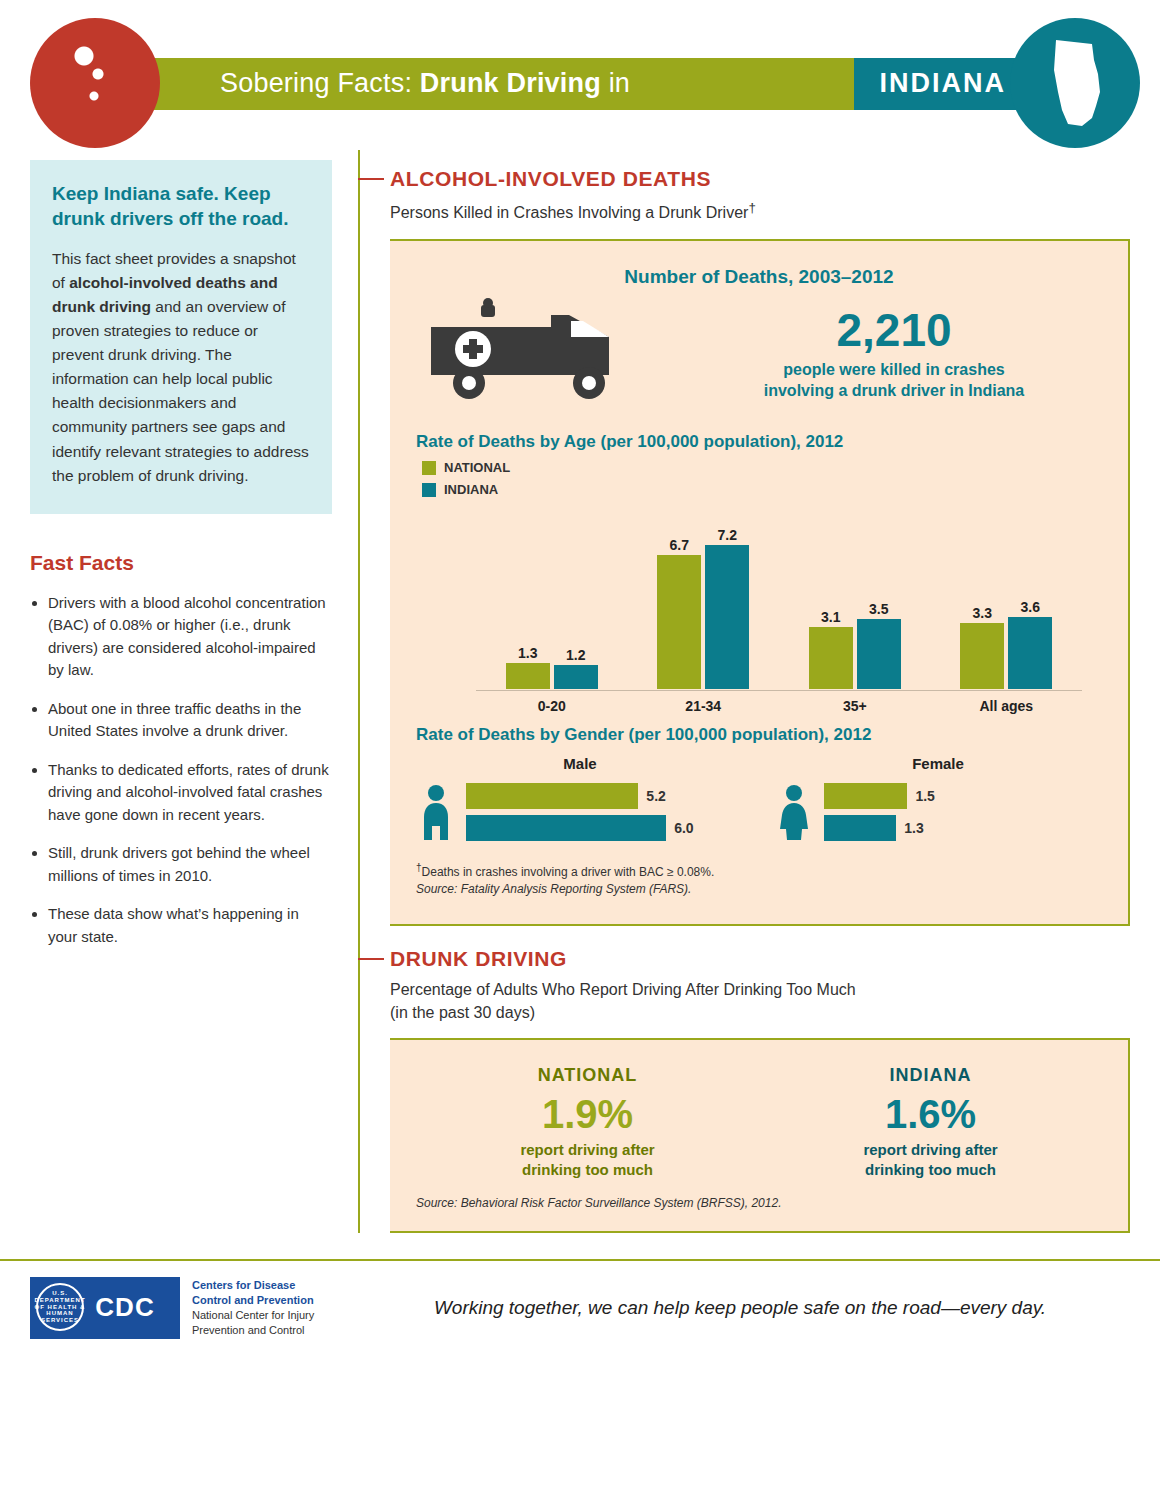Sobering Facts: Drunk Driving in
INDIANA
Keep Indiana safe. Keep drunk drivers off the road.
This fact sheet provides a snapshot of alcohol-involved deaths and drunk driving and an overview of proven strategies to reduce or prevent drunk driving. The information can help local public health decisionmakers and community partners see gaps and identify relevant strategies to address the problem of drunk driving.
Fast Facts
Drivers with a blood alcohol concentration (BAC) of 0.08% or higher (i.e., drunk drivers) are considered alcohol-impaired by law.
About one in three traffic deaths in the United States involve a drunk driver.
Thanks to dedicated efforts, rates of drunk driving and alcohol-involved fatal crashes have gone down in recent years.
Still, drunk drivers got behind the wheel millions of times in 2010.
These data show what’s happening in your state.
ALCOHOL-INVOLVED DEATHS
Persons Killed in Crashes Involving a Drunk Driver†
Number of Deaths, 2003–2012
2,210
people were killed in crashes
involving a drunk driver in Indiana
Rate of Deaths by Age (per 100,000 population), 2012
NATIONAL
INDIANA
1.3
1.2
6.7
7.2
3.1
3.5
3.3
3.6
0-20
21-34
35+
All ages
Rate of Deaths by Gender (per 100,000 population), 2012
Male
5.2
6.0
Female
1.5
1.3
†Deaths in crashes involving a driver with BAC ≥ 0.08%.
Source: Fatality Analysis Reporting System (FARS).
DRUNK DRIVING
Percentage of Adults Who Report Driving After Drinking Too Much
(in the past 30 days)
NATIONAL
1.9%
report driving after
drinking too much
INDIANA
1.6%
report driving after
drinking too much
Source: Behavioral Risk Factor Surveillance System (BRFSS), 2012.
U.S. DEPARTMENT OF HEALTH & HUMAN SERVICES
CDC
Centers for Disease
Control and Prevention
National Center for Injury
Prevention and Control
Working together, we can help keep people safe on the road—every day.